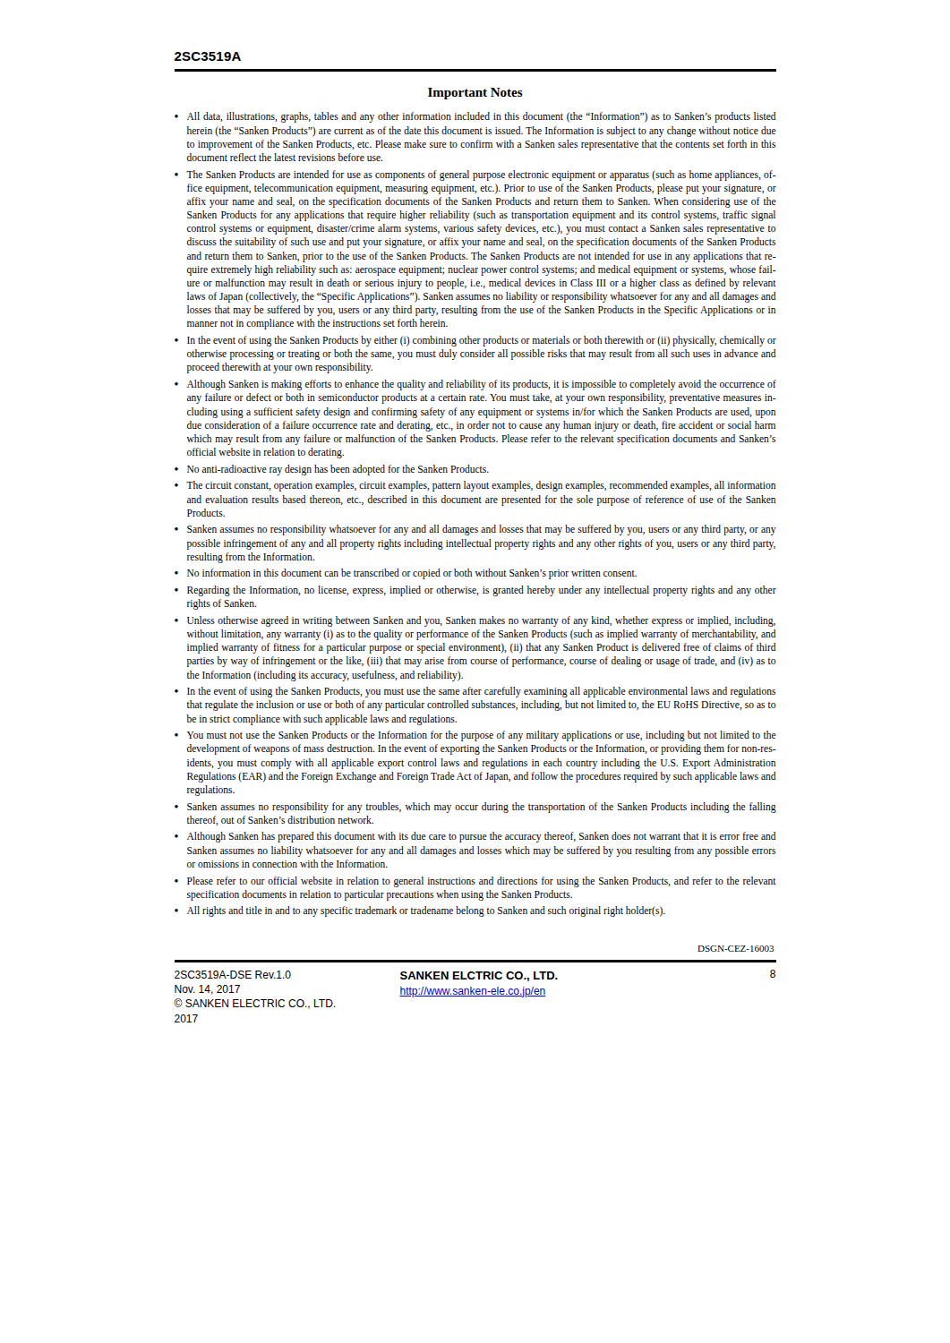2SC3519A
Important Notes
All data, illustrations, graphs, tables and any other information included in this document (the “Information”) as to Sanken’s products listed herein (the “Sanken Products”) are current as of the date this document is issued. The Information is subject to any change without notice due to improvement of the Sanken Products, etc. Please make sure to confirm with a Sanken sales representative that the contents set forth in this document reflect the latest revisions before use.
The Sanken Products are intended for use as components of general purpose electronic equipment or apparatus (such as home appliances, office equipment, telecommunication equipment, measuring equipment, etc.). Prior to use of the Sanken Products, please put your signature, or affix your name and seal, on the specification documents of the Sanken Products and return them to Sanken. When considering use of the Sanken Products for any applications that require higher reliability (such as transportation equipment and its control systems, traffic signal control systems or equipment, disaster/crime alarm systems, various safety devices, etc.), you must contact a Sanken sales representative to discuss the suitability of such use and put your signature, or affix your name and seal, on the specification documents of the Sanken Products and return them to Sanken, prior to the use of the Sanken Products. The Sanken Products are not intended for use in any applications that require extremely high reliability such as: aerospace equipment; nuclear power control systems; and medical equipment or systems, whose failure or malfunction may result in death or serious injury to people, i.e., medical devices in Class III or a higher class as defined by relevant laws of Japan (collectively, the “Specific Applications”). Sanken assumes no liability or responsibility whatsoever for any and all damages and losses that may be suffered by you, users or any third party, resulting from the use of the Sanken Products in the Specific Applications or in manner not in compliance with the instructions set forth herein.
In the event of using the Sanken Products by either (i) combining other products or materials or both therewith or (ii) physically, chemically or otherwise processing or treating or both the same, you must duly consider all possible risks that may result from all such uses in advance and proceed therewith at your own responsibility.
Although Sanken is making efforts to enhance the quality and reliability of its products, it is impossible to completely avoid the occurrence of any failure or defect or both in semiconductor products at a certain rate. You must take, at your own responsibility, preventative measures including using a sufficient safety design and confirming safety of any equipment or systems in/for which the Sanken Products are used, upon due consideration of a failure occurrence rate and derating, etc., in order not to cause any human injury or death, fire accident or social harm which may result from any failure or malfunction of the Sanken Products. Please refer to the relevant specification documents and Sanken’s official website in relation to derating.
No anti-radioactive ray design has been adopted for the Sanken Products.
The circuit constant, operation examples, circuit examples, pattern layout examples, design examples, recommended examples, all information and evaluation results based thereon, etc., described in this document are presented for the sole purpose of reference of use of the Sanken Products.
Sanken assumes no responsibility whatsoever for any and all damages and losses that may be suffered by you, users or any third party, or any possible infringement of any and all property rights including intellectual property rights and any other rights of you, users or any third party, resulting from the Information.
No information in this document can be transcribed or copied or both without Sanken’s prior written consent.
Regarding the Information, no license, express, implied or otherwise, is granted hereby under any intellectual property rights and any other rights of Sanken.
Unless otherwise agreed in writing between Sanken and you, Sanken makes no warranty of any kind, whether express or implied, including, without limitation, any warranty (i) as to the quality or performance of the Sanken Products (such as implied warranty of merchantability, and implied warranty of fitness for a particular purpose or special environment), (ii) that any Sanken Product is delivered free of claims of third parties by way of infringement or the like, (iii) that may arise from course of performance, course of dealing or usage of trade, and (iv) as to the Information (including its accuracy, usefulness, and reliability).
In the event of using the Sanken Products, you must use the same after carefully examining all applicable environmental laws and regulations that regulate the inclusion or use or both of any particular controlled substances, including, but not limited to, the EU RoHS Directive, so as to be in strict compliance with such applicable laws and regulations.
You must not use the Sanken Products or the Information for the purpose of any military applications or use, including but not limited to the development of weapons of mass destruction. In the event of exporting the Sanken Products or the Information, or providing them for non-residents, you must comply with all applicable export control laws and regulations in each country including the U.S. Export Administration Regulations (EAR) and the Foreign Exchange and Foreign Trade Act of Japan, and follow the procedures required by such applicable laws and regulations.
Sanken assumes no responsibility for any troubles, which may occur during the transportation of the Sanken Products including the falling thereof, out of Sanken’s distribution network.
Although Sanken has prepared this document with its due care to pursue the accuracy thereof, Sanken does not warrant that it is error free and Sanken assumes no liability whatsoever for any and all damages and losses which may be suffered by you resulting from any possible errors or omissions in connection with the Information.
Please refer to our official website in relation to general instructions and directions for using the Sanken Products, and refer to the relevant specification documents in relation to particular precautions when using the Sanken Products.
All rights and title in and to any specific trademark or tradename belong to Sanken and such original right holder(s).
DSGN-CEZ-16003
2SC3519A-DSE Rev.1.0
Nov. 14, 2017
© SANKEN ELECTRIC CO., LTD. 2017
SANKEN ELCTRIC CO., LTD.
http://www.sanken-ele.co.jp/en
8